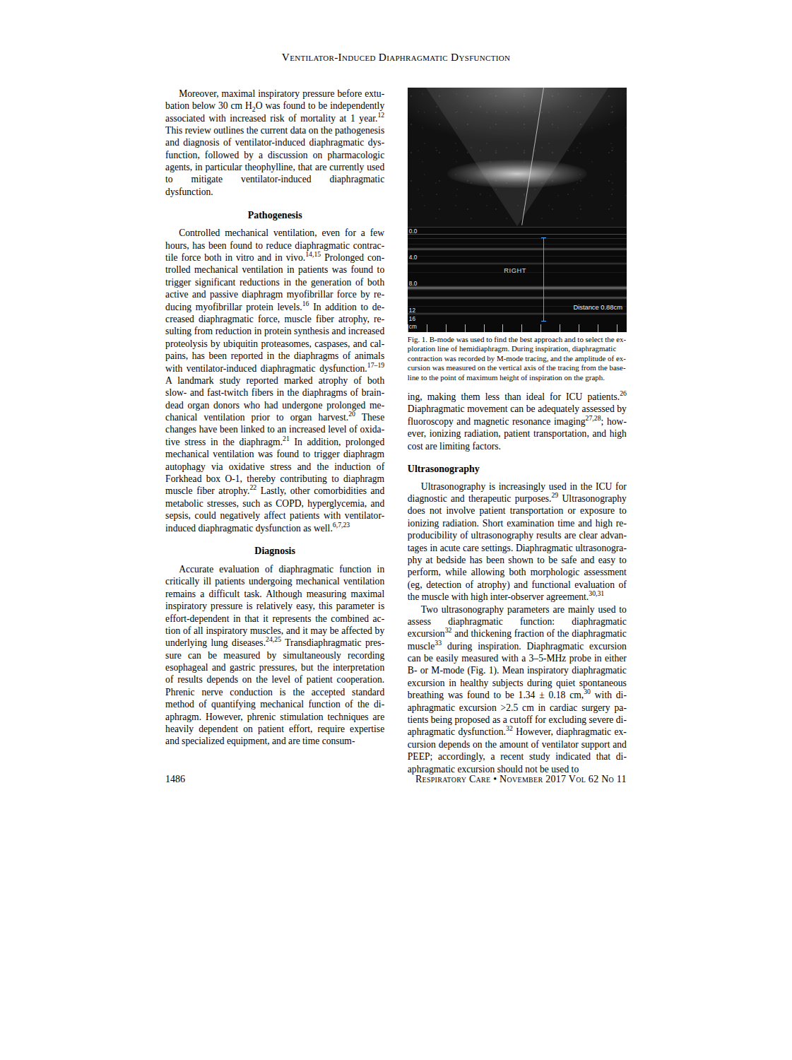Ventilator-Induced Diaphragmatic Dysfunction
Moreover, maximal inspiratory pressure before extubation below 30 cm H2O was found to be independently associated with increased risk of mortality at 1 year.12 This review outlines the current data on the pathogenesis and diagnosis of ventilator-induced diaphragmatic dysfunction, followed by a discussion on pharmacologic agents, in particular theophylline, that are currently used to mitigate ventilator-induced diaphragmatic dysfunction.
Pathogenesis
Controlled mechanical ventilation, even for a few hours, has been found to reduce diaphragmatic contractile force both in vitro and in vivo.14,15 Prolonged controlled mechanical ventilation in patients was found to trigger significant reductions in the generation of both active and passive diaphragm myofibrillar force by reducing myofibrillar protein levels.16 In addition to decreased diaphragmatic force, muscle fiber atrophy, resulting from reduction in protein synthesis and increased proteolysis by ubiquitin proteasomes, caspases, and calpains, has been reported in the diaphragms of animals with ventilator-induced diaphragmatic dysfunction.17–19 A landmark study reported marked atrophy of both slow- and fast-twitch fibers in the diaphragms of brain-dead organ donors who had undergone prolonged mechanical ventilation prior to organ harvest.20 These changes have been linked to an increased level of oxidative stress in the diaphragm.21 In addition, prolonged mechanical ventilation was found to trigger diaphragm autophagy via oxidative stress and the induction of Forkhead box O-1, thereby contributing to diaphragm muscle fiber atrophy.22 Lastly, other comorbidities and metabolic stresses, such as COPD, hyperglycemia, and sepsis, could negatively affect patients with ventilator-induced diaphragmatic dysfunction as well.6,7,23
Diagnosis
Accurate evaluation of diaphragmatic function in critically ill patients undergoing mechanical ventilation remains a difficult task. Although measuring maximal inspiratory pressure is relatively easy, this parameter is effort-dependent in that it represents the combined action of all inspiratory muscles, and it may be affected by underlying lung diseases.24,25 Transdiaphragmatic pressure can be measured by simultaneously recording esophageal and gastric pressures, but the interpretation of results depends on the level of patient cooperation. Phrenic nerve conduction is the accepted standard method of quantifying mechanical function of the diaphragm. However, phrenic stimulation techniques are heavily dependent on patient effort, require expertise and specialized equipment, and are time consum-
0.0 4.0 8.0 12
16
cm
RIGHT
Distance 0.88cm
Fig. 1. B-mode was used to find the best approach and to select the exploration line of hemidiaphragm. During inspiration, diaphragmatic contraction was recorded by M-mode tracing, and the amplitude of excursion was measured on the vertical axis of the tracing from the baseline to the point of maximum height of inspiration on the graph.
ing, making them less than ideal for ICU patients.26 Diaphragmatic movement can be adequately assessed by fluoroscopy and magnetic resonance imaging27,28; however, ionizing radiation, patient transportation, and high cost are limiting factors.
Ultrasonography
Ultrasonography is increasingly used in the ICU for diagnostic and therapeutic purposes.29 Ultrasonography does not involve patient transportation or exposure to ionizing radiation. Short examination time and high reproducibility of ultrasonography results are clear advantages in acute care settings. Diaphragmatic ultrasonography at bedside has been shown to be safe and easy to perform, while allowing both morphologic assessment (eg, detection of atrophy) and functional evaluation of the muscle with high inter-observer agreement.30,31
Two ultrasonography parameters are mainly used to assess diaphragmatic function: diaphragmatic excursion32 and thickening fraction of the diaphragmatic muscle33 during inspiration. Diaphragmatic excursion can be easily measured with a 3–5-MHz probe in either B- or M-mode (Fig. 1). Mean inspiratory diaphragmatic excursion in healthy subjects during quiet spontaneous breathing was found to be 1.34 ± 0.18 cm,30 with diaphragmatic excursion >2.5 cm in cardiac surgery patients being proposed as a cutoff for excluding severe diaphragmatic dysfunction.32 However, diaphragmatic excursion depends on the amount of ventilator support and PEEP; accordingly, a recent study indicated that diaphragmatic excursion should not be used to
1486
Respiratory Care • November 2017 Vol 62 No 11